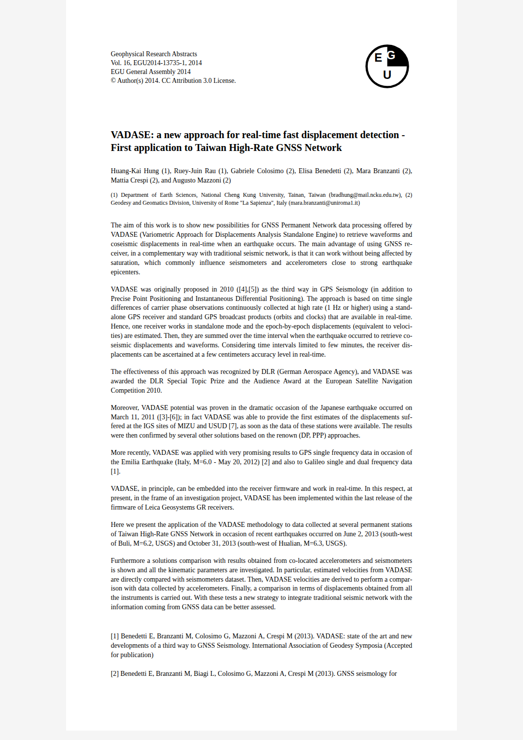Geophysical Research Abstracts
Vol. 16, EGU2014-13735-1, 2014
EGU General Assembly 2014
© Author(s) 2014. CC Attribution 3.0 License.
G E U
VADASE: a new approach for real-time fast displacement detection - First application to Taiwan High-Rate GNSS Network
Huang-Kai Hung (1), Ruey-Juin Rau (1), Gabriele Colosimo (2), Elisa Benedetti (2), Mara Branzanti (2), Mattia Crespi (2), and Augusto Mazzoni (2)
(1) Department of Earth Sciences, National Cheng Kung University, Tainan, Taiwan (bradhung@mail.ncku.edu.tw), (2) Geodesy and Geomatics Division, University of Rome "La Sapienza", Italy (mara.branzanti@uniroma1.it)
The aim of this work is to show new possibilities for GNSS Permanent Network data processing offered by VADASE (Variometric Approach for Displacements Analysis Standalone Engine) to retrieve waveforms and coseismic displacements in real-time when an earthquake occurs. The main advantage of using GNSS receiver, in a complementary way with traditional seismic network, is that it can work without being affected by saturation, which commonly influence seismometers and accelerometers close to strong earthquake epicenters.
VADASE was originally proposed in 2010 ([4],[5]) as the third way in GPS Seismology (in addition to Precise Point Positioning and Instantaneous Differential Positioning). The approach is based on time single differences of carrier phase observations continuously collected at high rate (1 Hz or higher) using a standalone GPS receiver and standard GPS broadcast products (orbits and clocks) that are available in real-time. Hence, one receiver works in standalone mode and the epoch-by-epoch displacements (equivalent to velocities) are estimated. Then, they are summed over the time interval when the earthquake occurred to retrieve coseismic displacements and waveforms. Considering time intervals limited to few minutes, the receiver displacements can be ascertained at a few centimeters accuracy level in real-time.
The effectiveness of this approach was recognized by DLR (German Aerospace Agency), and VADASE was awarded the DLR Special Topic Prize and the Audience Award at the European Satellite Navigation Competition 2010.
Moreover, VADASE potential was proven in the dramatic occasion of the Japanese earthquake occurred on March 11, 2011 ([3]-[6]); in fact VADASE was able to provide the first estimates of the displacements suffered at the IGS sites of MIZU and USUD [7], as soon as the data of these stations were available. The results were then confirmed by several other solutions based on the renown (DP, PPP) approaches.
More recently, VADASE was applied with very promising results to GPS single frequency data in occasion of the Emilia Earthquake (Italy, M=6.0 - May 20, 2012) [2] and also to Galileo single and dual frequency data [1].
VADASE, in principle, can be embedded into the receiver firmware and work in real-time. In this respect, at present, in the frame of an investigation project, VADASE has been implemented within the last release of the firmware of Leica Geosystems GR receivers.
Here we present the application of the VADASE methodology to data collected at several permanent stations of Taiwan High-Rate GNSS Network in occasion of recent earthquakes occurred on June 2, 2013 (south-west of Buli, M=6.2, USGS) and October 31, 2013 (south-west of Hualian, M=6.3, USGS).
Furthermore a solutions comparison with results obtained from co-located accelerometers and seismometers is shown and all the kinematic parameters are investigated. In particular, estimated velocities from VADASE are directly compared with seismometers dataset. Then, VADASE velocities are derived to perform a comparison with data collected by accelerometers. Finally, a comparison in terms of displacements obtained from all the instruments is carried out. With these tests a new strategy to integrate traditional seismic network with the information coming from GNSS data can be better assessed.
[1] Benedetti E, Branzanti M, Colosimo G, Mazzoni A, Crespi M (2013). VADASE: state of the art and new developments of a third way to GNSS Seismology. International Association of Geodesy Symposia (Accepted for publication)
[2] Benedetti E, Branzanti M, Biagi L, Colosimo G, Mazzoni A, Crespi M (2013). GNSS seismology for